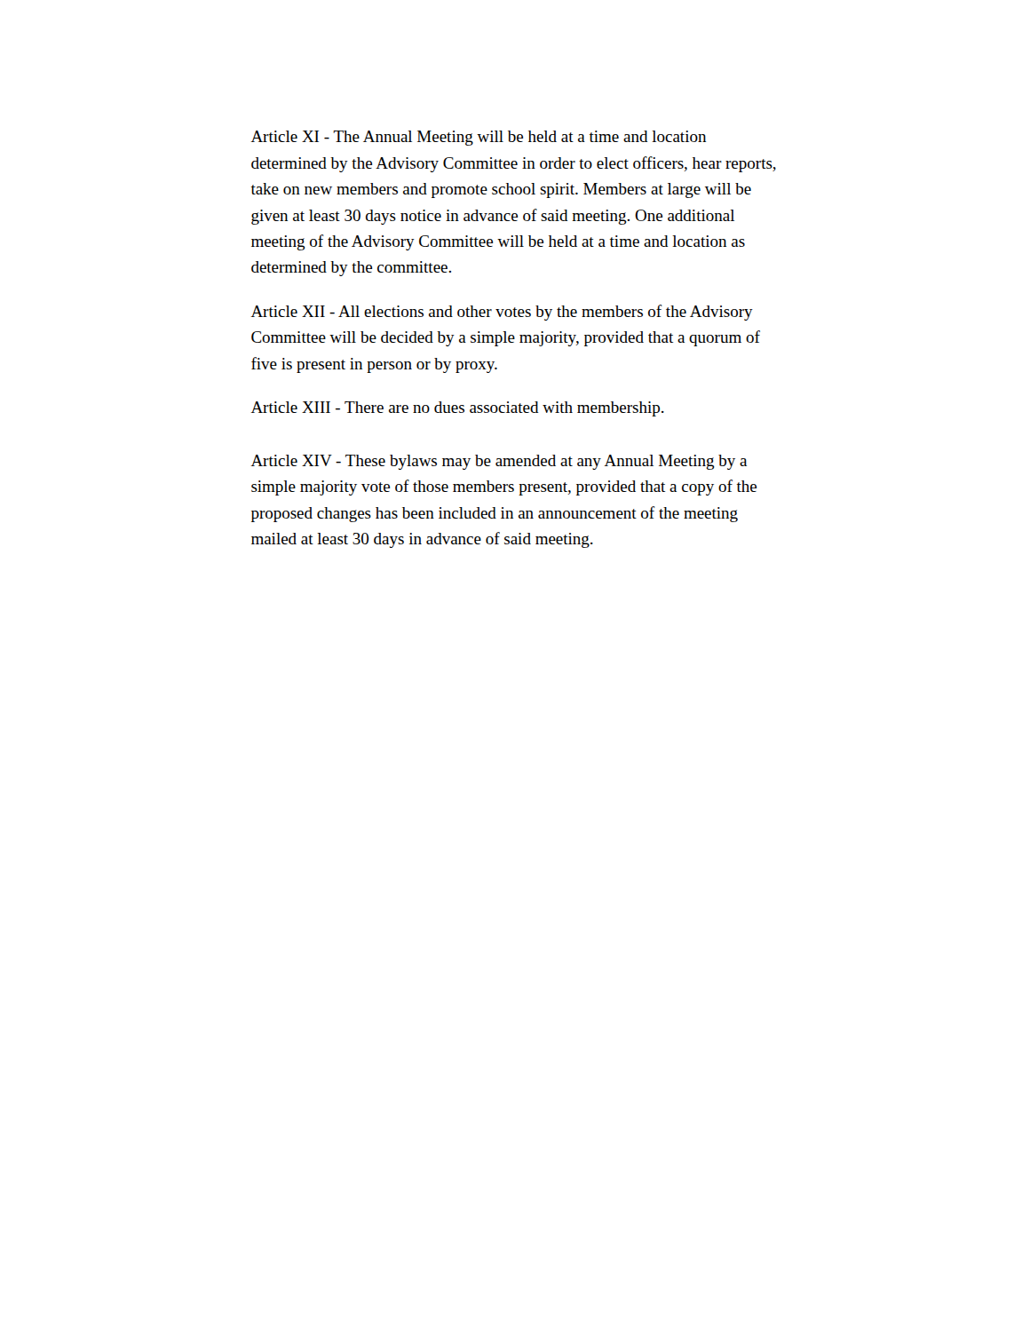Article XI - The Annual Meeting will be held at a time and location determined by the Advisory Committee in order to elect officers, hear reports, take on new members and promote school spirit. Members at large will be given at least 30 days notice in advance of said meeting. One additional meeting of the Advisory Committee will be held at a time and location as determined by the committee.
Article XII - All elections and other votes by the members of the Advisory Committee will be decided by a simple majority, provided that a quorum of five is present in person or by proxy.
Article XIII - There are no dues associated with membership.
Article XIV - These bylaws may be amended at any Annual Meeting by a simple majority vote of those members present, provided that a copy of the proposed changes has been included in an announcement of the meeting mailed at least 30 days in advance of said meeting.